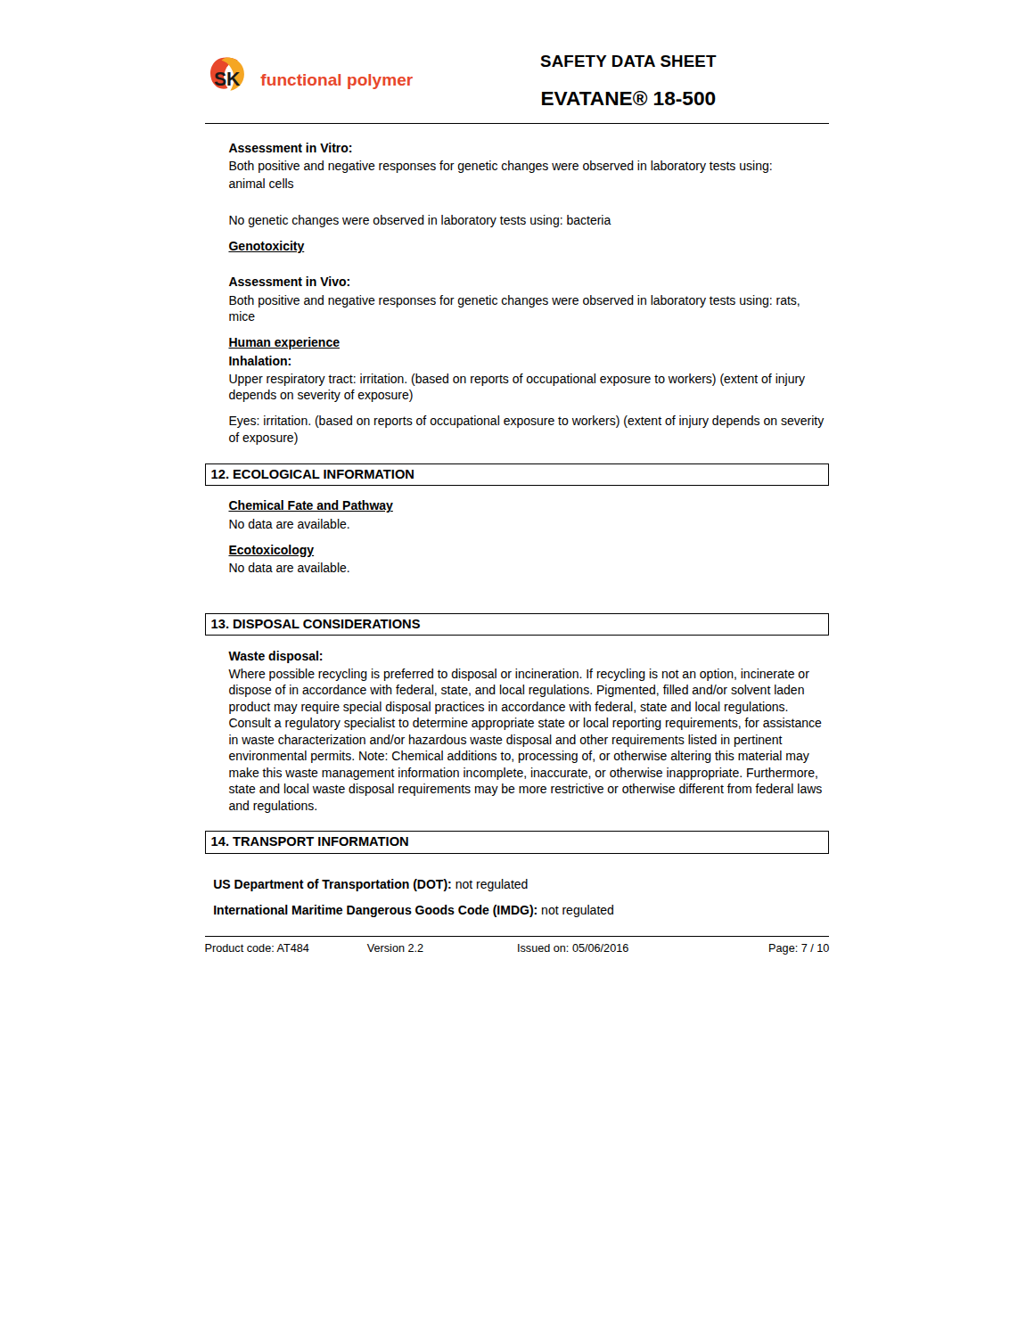SK functional polymer
SAFETY DATA SHEET
EVATANE® 18-500
Assessment in Vitro:
Both positive and negative responses for genetic changes were observed in laboratory tests using:
animal cells
No genetic changes were observed in laboratory tests using: bacteria
Genotoxicity
Assessment in Vivo:
Both positive and negative responses for genetic changes were observed in laboratory tests using: rats, mice
Human experience
Inhalation:
Upper respiratory tract: irritation. (based on reports of occupational exposure to workers) (extent of injury depends on severity of exposure)
Eyes: irritation. (based on reports of occupational exposure to workers) (extent of injury depends on severity of exposure)
12. ECOLOGICAL INFORMATION
Chemical Fate and Pathway
No data are available.
Ecotoxicology
No data are available.
13. DISPOSAL CONSIDERATIONS
Waste disposal:
Where possible recycling is preferred to disposal or incineration. If recycling is not an option, incinerate or dispose of in accordance with federal, state, and local regulations. Pigmented, filled and/or solvent laden product may require special disposal practices in accordance with federal, state and local regulations. Consult a regulatory specialist to determine appropriate state or local reporting requirements, for assistance in waste characterization and/or hazardous waste disposal and other requirements listed in pertinent environmental permits. Note: Chemical additions to, processing of, or otherwise altering this material may make this waste management information incomplete, inaccurate, or otherwise inappropriate. Furthermore, state and local waste disposal requirements may be more restrictive or otherwise different from federal laws and regulations.
14. TRANSPORT INFORMATION
US Department of Transportation (DOT): not regulated
International Maritime Dangerous Goods Code (IMDG): not regulated
Product code: AT484 Version 2.2 Issued on: 05/06/2016 Page: 7 / 10